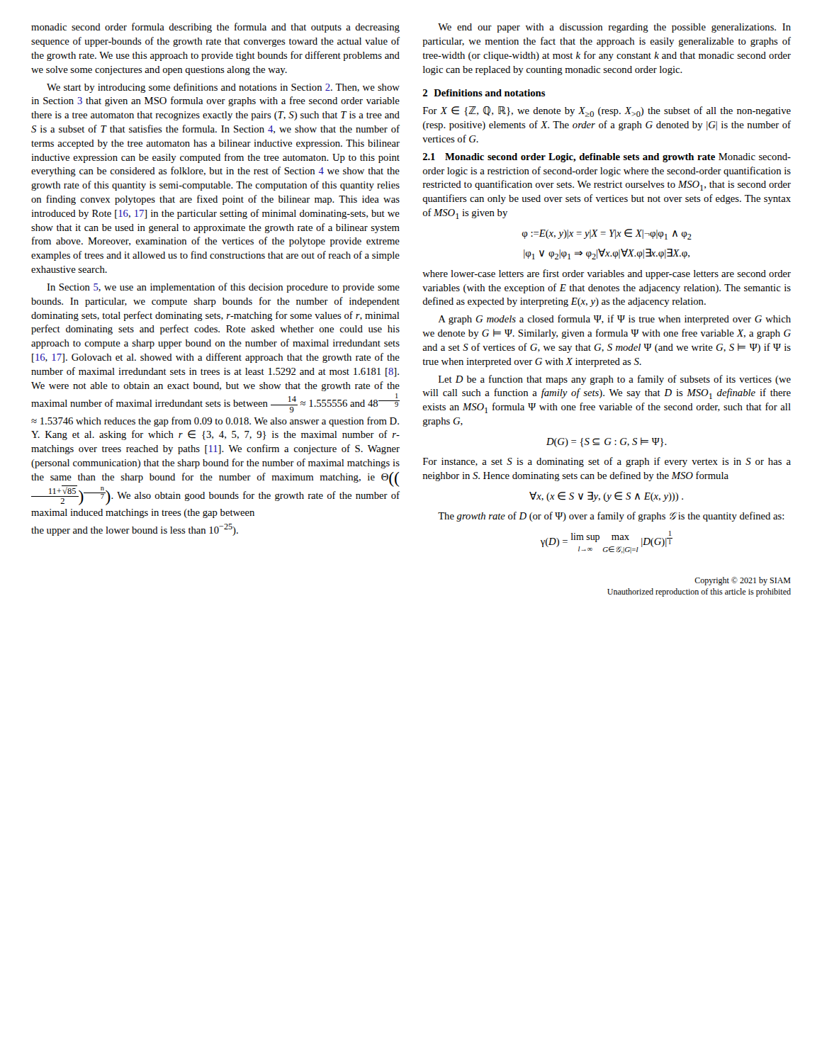monadic second order formula describing the formula and that outputs a decreasing sequence of upper-bounds of the growth rate that converges toward the actual value of the growth rate. We use this approach to provide tight bounds for different problems and we solve some conjectures and open questions along the way.
We start by introducing some definitions and notations in Section 2. Then, we show in Section 3 that given an MSO formula over graphs with a free second order variable there is a tree automaton that recognizes exactly the pairs (T, S) such that T is a tree and S is a subset of T that satisfies the formula. In Section 4, we show that the number of terms accepted by the tree automaton has a bilinear inductive expression. This bilinear inductive expression can be easily computed from the tree automaton. Up to this point everything can be considered as folklore, but in the rest of Section 4 we show that the growth rate of this quantity is semi-computable. The computation of this quantity relies on finding convex polytopes that are fixed point of the bilinear map. This idea was introduced by Rote [16, 17] in the particular setting of minimal dominating-sets, but we show that it can be used in general to approximate the growth rate of a bilinear system from above. Moreover, examination of the vertices of the polytope provide extreme examples of trees and it allowed us to find constructions that are out of reach of a simple exhaustive search.
In Section 5, we use an implementation of this decision procedure to provide some bounds. In particular, we compute sharp bounds for the number of independent dominating sets, total perfect dominating sets, r-matching for some values of r, minimal perfect dominating sets and perfect codes. Rote asked whether one could use his approach to compute a sharp upper bound on the number of maximal irredundant sets [16, 17]. Golovach et al. showed with a different approach that the growth rate of the number of maximal irredundant sets in trees is at least 1.5292 and at most 1.6181 [8]. We were not able to obtain an exact bound, but we show that the growth rate of the maximal number of maximal irredundant sets is between 149 ≈ 1.555556 and 4819 ≈ 1.53746 which reduces the gap from 0.09 to 0.018. We also answer a question from D. Y. Kang et al. asking for which r ∈ {3, 4, 5, 7, 9} is the maximal number of r-matchings over trees reached by paths [11]. We confirm a conjecture of S. Wagner (personal communication) that the sharp bound for the number of maximal matchings is the same than the sharp bound for the number of maximum matching, ie Θ((11+√852)n 7). We also obtain good bounds for the growth rate of the number of maximal induced matchings in trees (the gap between
the upper and the lower bound is less than 10−25).
We end our paper with a discussion regarding the possible generalizations. In particular, we mention the fact that the approach is easily generalizable to graphs of tree-width (or clique-width) at most k for any constant k and that monadic second order logic can be replaced by counting monadic second order logic.
2 Definitions and notations
For X ∈ {ℤ, ℚ, ℝ}, we denote by X≥0 (resp. X>0) the subset of all the non-negative (resp. positive) elements of X. The order of a graph G denoted by |G| is the number of vertices of G.
2.1 Monadic second order Logic, definable sets and growth rate Monadic second-order logic is a restriction of second-order logic where the second-order quantification is restricted to quantification over sets. We restrict ourselves to MSO1, that is second order quantifiers can only be used over sets of vertices but not over sets of edges. The syntax of MSO1 is given by
φ :=E(x, y)|x = y|X = Y|x ∈ X|¬φ|φ1 ∧ φ2
|φ1 ∨ φ2|φ1 ⇒ φ2|∀x.φ|∀X.φ|∃x.φ|∃X.φ,
where lower-case letters are first order variables and upper-case letters are second order variables (with the exception of E that denotes the adjacency relation). The semantic is defined as expected by interpreting E(x, y) as the adjacency relation.
A graph G models a closed formula Ψ, if Ψ is true when interpreted over G which we denote by G ⊨ Ψ. Similarly, given a formula Ψ with one free variable X, a graph G and a set S of vertices of G, we say that G, S model Ψ (and we write G, S ⊨ Ψ) if Ψ is true when interpreted over G with X interpreted as S.
Let D be a function that maps any graph to a family of subsets of its vertices (we will call such a function a family of sets). We say that D is MSO1 definable if there exists an MSO1 formula Ψ with one free variable of the second order, such that for all graphs G,
D(G) = {S ⊆ G : G, S ⊨ Ψ}.
For instance, a set S is a dominating set of a graph if every vertex is in S or has a neighbor in S. Hence dominating sets can be defined by the MSO formula
∀x, (x ∈ S ∨ ∃y, (y ∈ S ∧ E(x, y))) .
The growth rate of D (or of Ψ) over a family of graphs 𝒢 is the quantity defined as:
γ(D) = lim sup l→∞ max G∈𝒢,|G|=l |D(G)|1 l
Copyright © 2021 by SIAM
Unauthorized reproduction of this article is prohibited